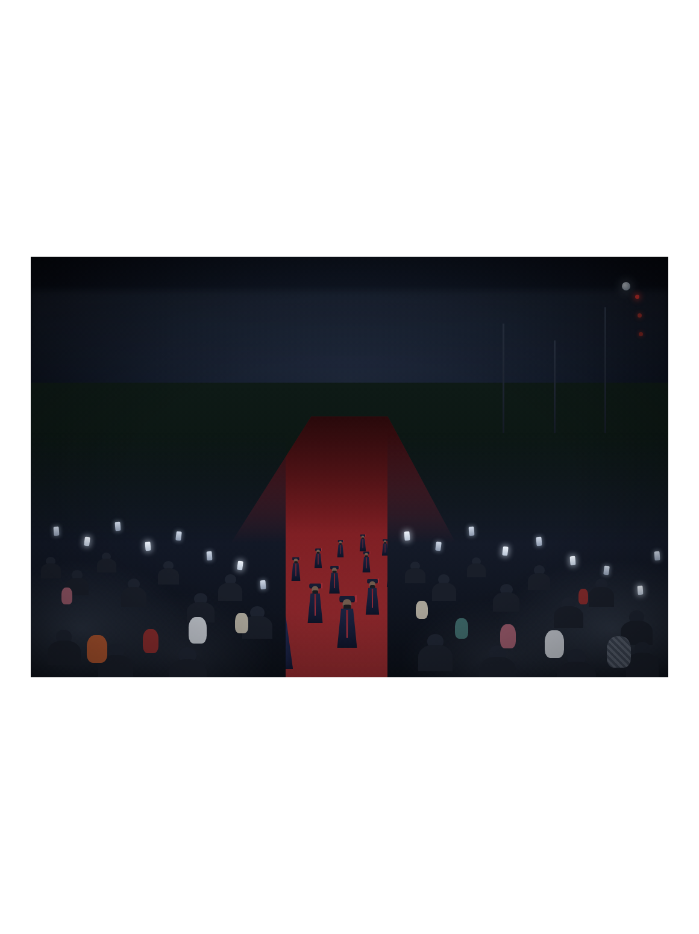Graduation procession at night along a red carpet.